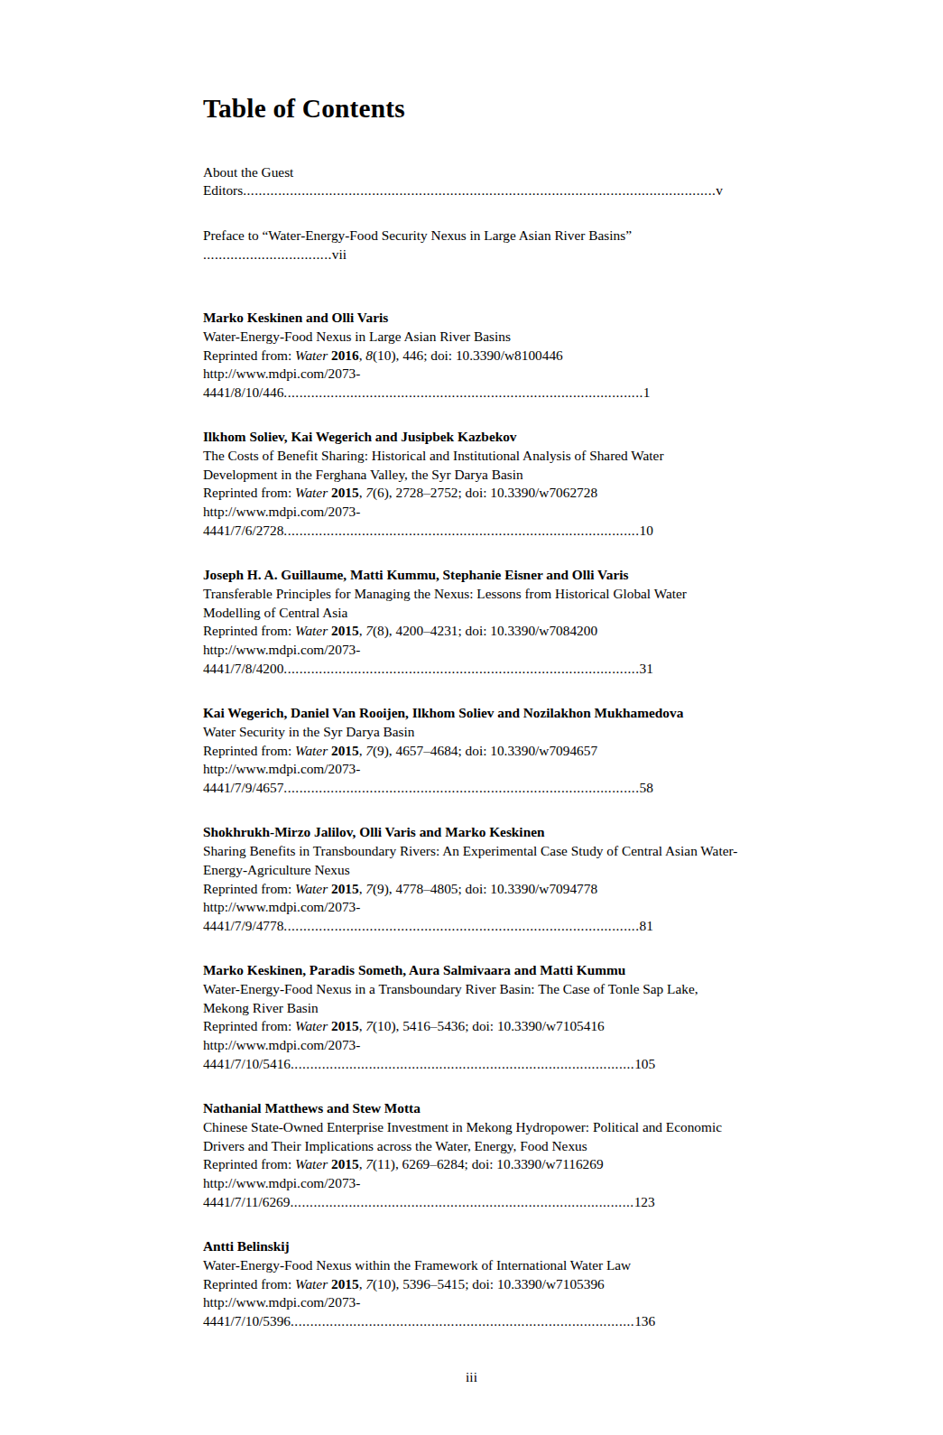Table of Contents
About the Guest Editors......................................................................................................................... v
Preface to “Water-Energy-Food Security Nexus in Large Asian River Basins” ................................. vii
Marko Keskinen and Olli Varis
Water-Energy-Food Nexus in Large Asian River Basins
Reprinted from: Water 2016, 8(10), 446; doi: 10.3390/w8100446
http://www.mdpi.com/2073-4441/8/10/446............................................................................................ 1
Ilkhom Soliev, Kai Wegerich and Jusipbek Kazbekov
The Costs of Benefit Sharing: Historical and Institutional Analysis of Shared Water Development in the Ferghana Valley, the Syr Darya Basin
Reprinted from: Water 2015, 7(6), 2728–2752; doi: 10.3390/w7062728
http://www.mdpi.com/2073-4441/7/6/2728........................................................................................... 10
Joseph H. A. Guillaume, Matti Kummu, Stephanie Eisner and Olli Varis
Transferable Principles for Managing the Nexus: Lessons from Historical Global Water Modelling of Central Asia
Reprinted from: Water 2015, 7(8), 4200–4231; doi: 10.3390/w7084200
http://www.mdpi.com/2073-4441/7/8/4200........................................................................................... 31
Kai Wegerich, Daniel Van Rooijen, Ilkhom Soliev and Nozilakhon Mukhamedova
Water Security in the Syr Darya Basin
Reprinted from: Water 2015, 7(9), 4657–4684; doi: 10.3390/w7094657
http://www.mdpi.com/2073-4441/7/9/4657........................................................................................... 58
Shokhrukh-Mirzo Jalilov, Olli Varis and Marko Keskinen
Sharing Benefits in Transboundary Rivers: An Experimental Case Study of Central Asian Water-Energy-Agriculture Nexus
Reprinted from: Water 2015, 7(9), 4778–4805; doi: 10.3390/w7094778
http://www.mdpi.com/2073-4441/7/9/4778........................................................................................... 81
Marko Keskinen, Paradis Someth, Aura Salmivaara and Matti Kummu
Water-Energy-Food Nexus in a Transboundary River Basin: The Case of Tonle Sap Lake, Mekong River Basin
Reprinted from: Water 2015, 7(10), 5416–5436; doi: 10.3390/w7105416
http://www.mdpi.com/2073-4441/7/10/5416........................................................................................ 105
Nathanial Matthews and Stew Motta
Chinese State-Owned Enterprise Investment in Mekong Hydropower: Political and Economic Drivers and Their Implications across the Water, Energy, Food Nexus
Reprinted from: Water 2015, 7(11), 6269–6284; doi: 10.3390/w7116269
http://www.mdpi.com/2073-4441/7/11/6269........................................................................................ 123
Antti Belinskij
Water-Energy-Food Nexus within the Framework of International Water Law
Reprinted from: Water 2015, 7(10), 5396–5415; doi: 10.3390/w7105396
http://www.mdpi.com/2073-4441/7/10/5396........................................................................................ 136
iii